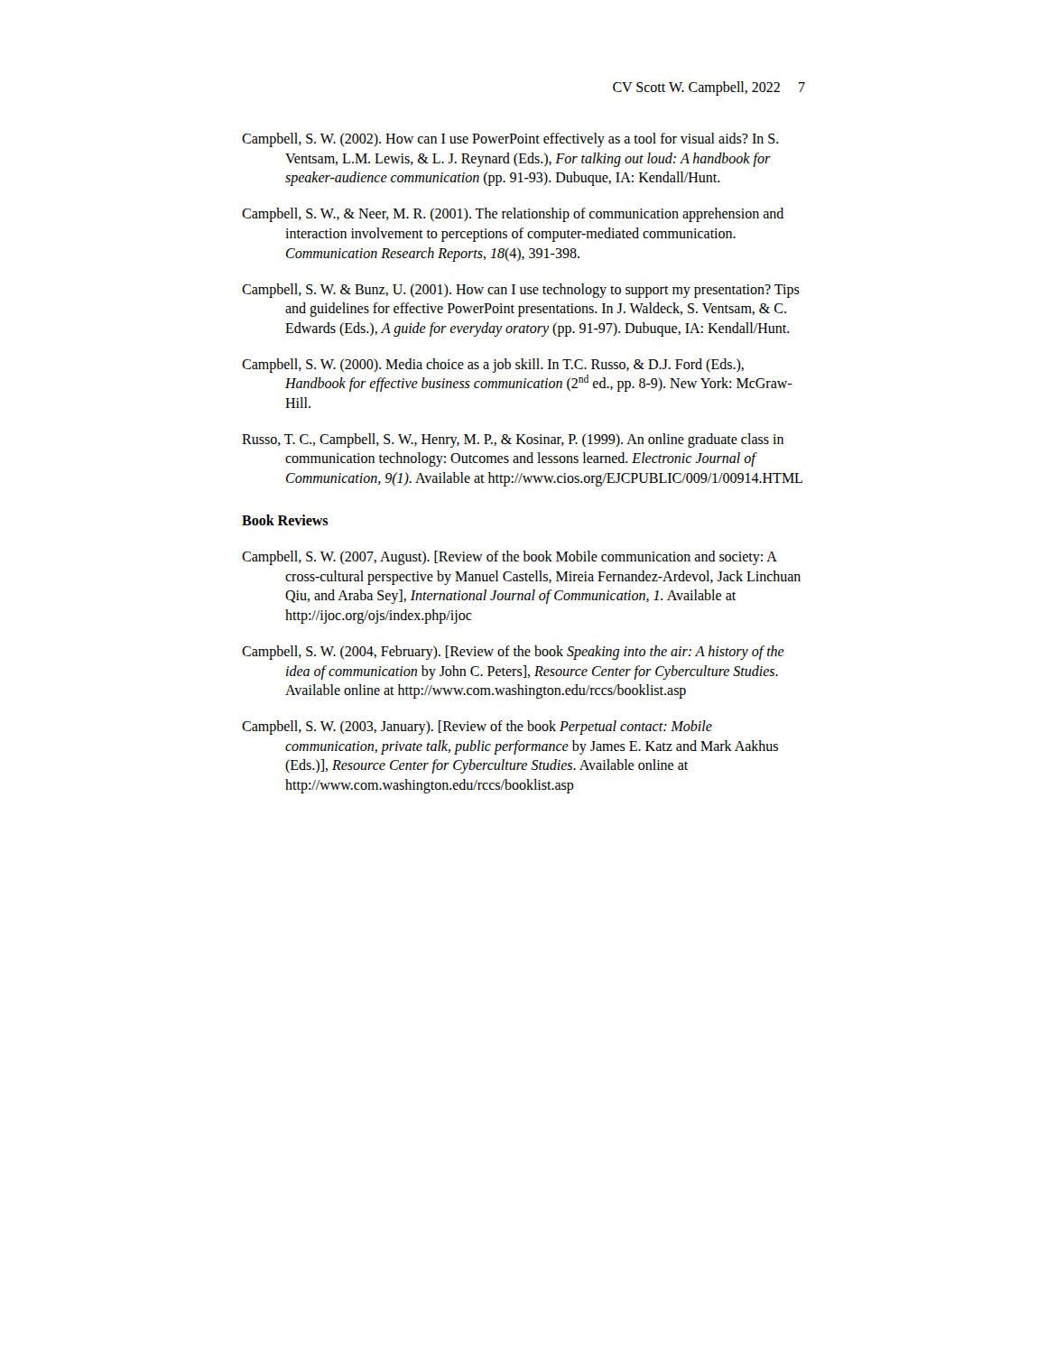CV Scott W. Campbell, 20227
Campbell, S. W. (2002). How can I use PowerPoint effectively as a tool for visual aids? In S. Ventsam, L.M. Lewis, & L. J. Reynard (Eds.), For talking out loud: A handbook for speaker-audience communication (pp. 91-93). Dubuque, IA: Kendall/Hunt.
Campbell, S. W., & Neer, M. R. (2001). The relationship of communication apprehension and interaction involvement to perceptions of computer-mediated communication. Communication Research Reports, 18(4), 391-398.
Campbell, S. W. & Bunz, U. (2001). How can I use technology to support my presentation? Tips and guidelines for effective PowerPoint presentations. In J. Waldeck, S. Ventsam, & C. Edwards (Eds.), A guide for everyday oratory (pp. 91-97). Dubuque, IA: Kendall/Hunt.
Campbell, S. W. (2000). Media choice as a job skill. In T.C. Russo, & D.J. Ford (Eds.), Handbook for effective business communication (2nd ed., pp. 8-9). New York: McGraw-Hill.
Russo, T. C., Campbell, S. W., Henry, M. P., & Kosinar, P. (1999). An online graduate class in communication technology: Outcomes and lessons learned. Electronic Journal of Communication, 9(1). Available at http://www.cios.org/EJCPUBLIC/009/1/00914.HTML
Book Reviews
Campbell, S. W. (2007, August). [Review of the book Mobile communication and society: A cross-cultural perspective by Manuel Castells, Mireia Fernandez-Ardevol, Jack Linchuan Qiu, and Araba Sey], International Journal of Communication, 1. Available at http://ijoc.org/ojs/index.php/ijoc
Campbell, S. W. (2004, February). [Review of the book Speaking into the air: A history of the idea of communication by John C. Peters], Resource Center for Cyberculture Studies. Available online at http://www.com.washington.edu/rccs/booklist.asp
Campbell, S. W. (2003, January). [Review of the book Perpetual contact: Mobile communication, private talk, public performance by James E. Katz and Mark Aakhus (Eds.)], Resource Center for Cyberculture Studies. Available online at http://www.com.washington.edu/rccs/booklist.asp